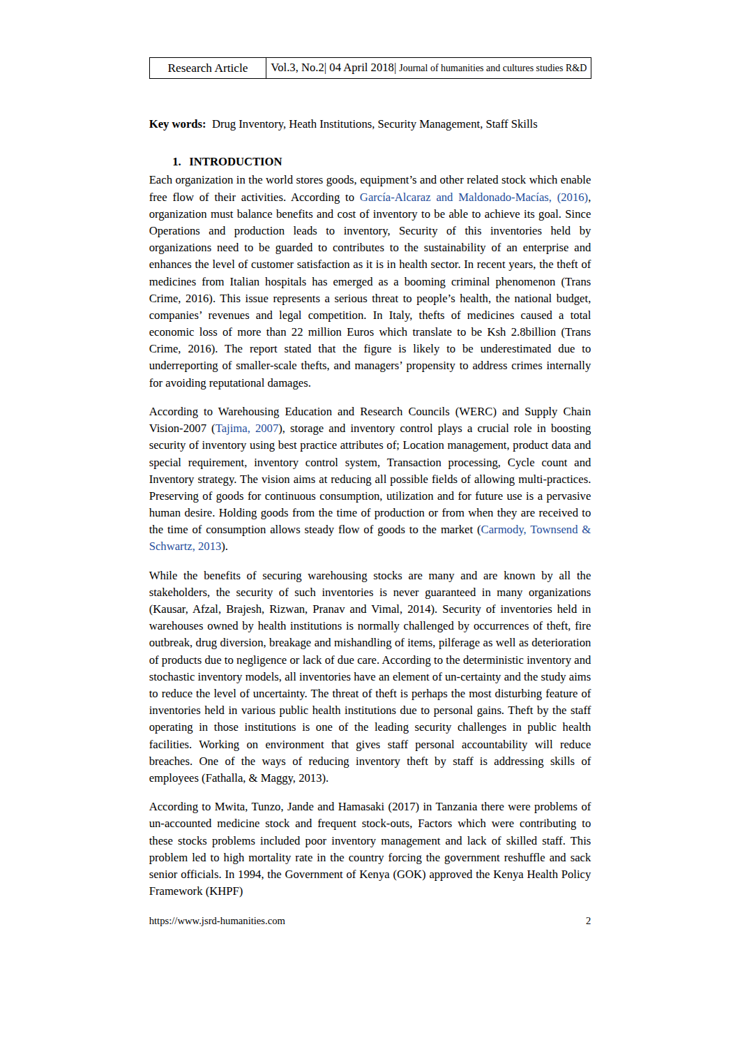Research Article
Vol.3, No.2| 04 April 2018| Journal of humanities and cultures studies R&D
Key words: Drug Inventory, Heath Institutions, Security Management, Staff Skills
1. INTRODUCTION
Each organization in the world stores goods, equipment’s and other related stock which enable free flow of their activities. According to García-Alcaraz and Maldonado-Macías, (2016), organization must balance benefits and cost of inventory to be able to achieve its goal. Since Operations and production leads to inventory, Security of this inventories held by organizations need to be guarded to contributes to the sustainability of an enterprise and enhances the level of customer satisfaction as it is in health sector. In recent years, the theft of medicines from Italian hospitals has emerged as a booming criminal phenomenon (Trans Crime, 2016). This issue represents a serious threat to people’s health, the national budget, companies’ revenues and legal competition. In Italy, thefts of medicines caused a total economic loss of more than 22 million Euros which translate to be Ksh 2.8billion (Trans Crime, 2016). The report stated that the figure is likely to be underestimated due to underreporting of smaller-scale thefts, and managers’ propensity to address crimes internally for avoiding reputational damages.
According to Warehousing Education and Research Councils (WERC) and Supply Chain Vision-2007 (Tajima, 2007), storage and inventory control plays a crucial role in boosting security of inventory using best practice attributes of; Location management, product data and special requirement, inventory control system, Transaction processing, Cycle count and Inventory strategy. The vision aims at reducing all possible fields of allowing multi-practices. Preserving of goods for continuous consumption, utilization and for future use is a pervasive human desire. Holding goods from the time of production or from when they are received to the time of consumption allows steady flow of goods to the market (Carmody, Townsend & Schwartz, 2013).
While the benefits of securing warehousing stocks are many and are known by all the stakeholders, the security of such inventories is never guaranteed in many organizations (Kausar, Afzal, Brajesh, Rizwan, Pranav and Vimal, 2014). Security of inventories held in warehouses owned by health institutions is normally challenged by occurrences of theft, fire outbreak, drug diversion, breakage and mishandling of items, pilferage as well as deterioration of products due to negligence or lack of due care. According to the deterministic inventory and stochastic inventory models, all inventories have an element of un-certainty and the study aims to reduce the level of uncertainty. The threat of theft is perhaps the most disturbing feature of inventories held in various public health institutions due to personal gains. Theft by the staff operating in those institutions is one of the leading security challenges in public health facilities. Working on environment that gives staff personal accountability will reduce breaches. One of the ways of reducing inventory theft by staff is addressing skills of employees (Fathalla, & Maggy, 2013).
According to Mwita, Tunzo, Jande and Hamasaki (2017) in Tanzania there were problems of un-accounted medicine stock and frequent stock-outs, Factors which were contributing to these stocks problems included poor inventory management and lack of skilled staff. This problem led to high mortality rate in the country forcing the government reshuffle and sack senior officials. In 1994, the Government of Kenya (GOK) approved the Kenya Health Policy Framework (KHPF)
https://www.jsrd-humanities.com 2